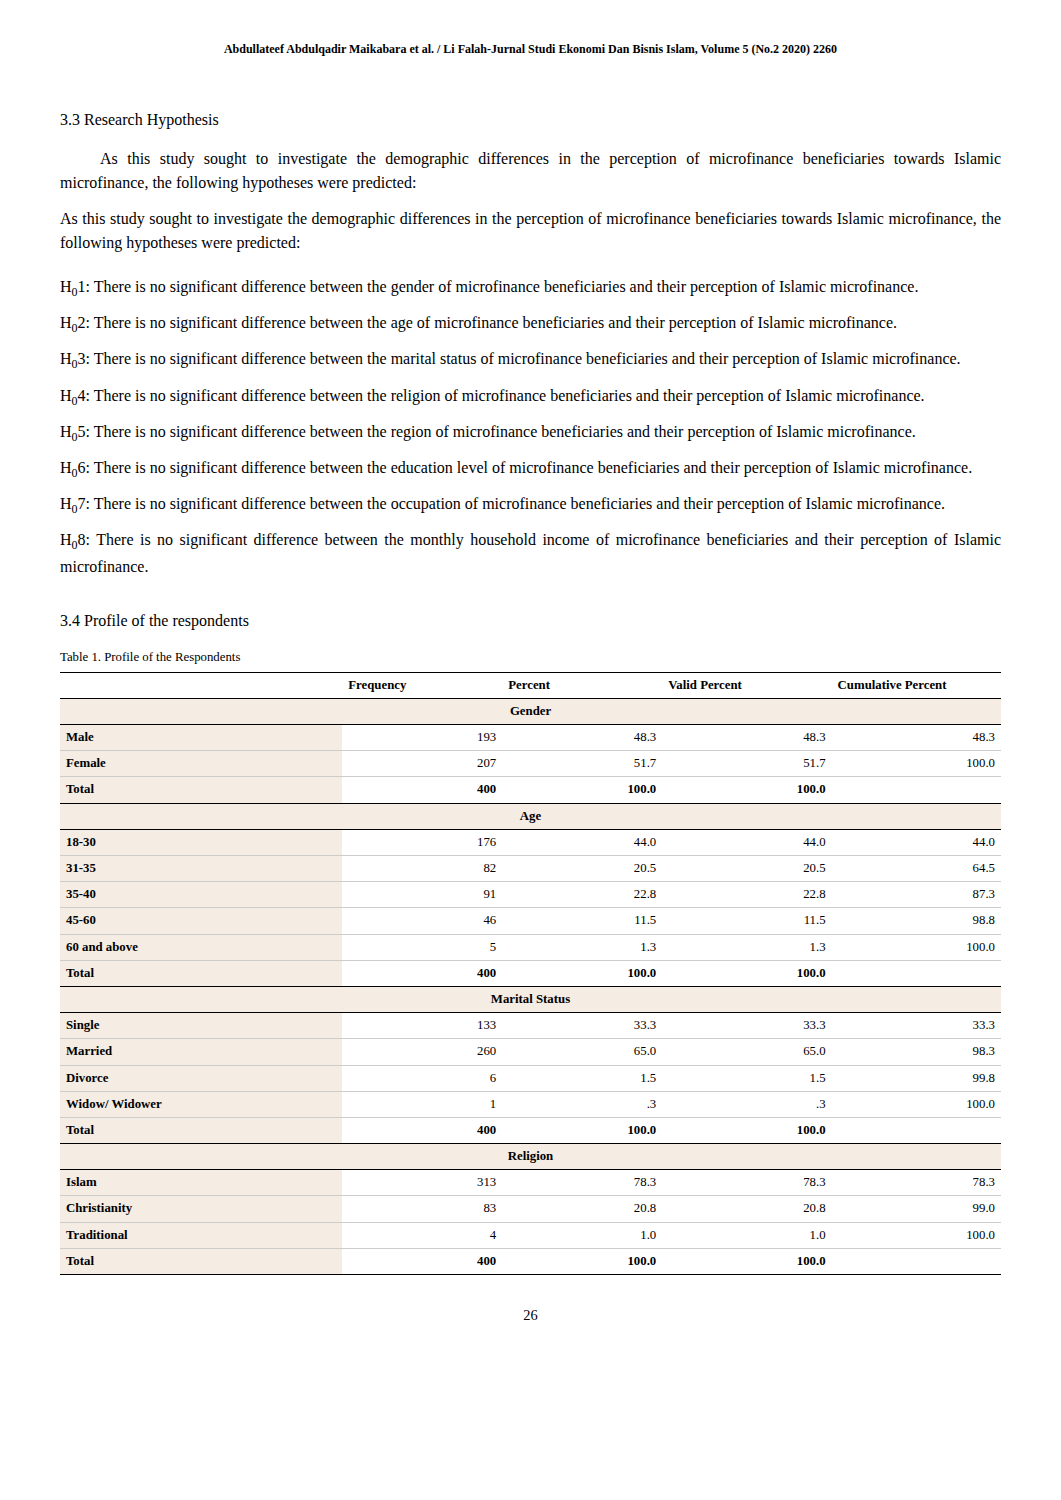Abdullateef Abdulqadir Maikabara et al. / Li Falah-Jurnal Studi Ekonomi Dan Bisnis Islam, Volume 5 (No.2 2020) 2260
3.3 Research Hypothesis
As this study sought to investigate the demographic differences in the perception of microfinance beneficiaries towards Islamic microfinance, the following hypotheses were predicted:
As this study sought to investigate the demographic differences in the perception of microfinance beneficiaries towards Islamic microfinance, the following hypotheses were predicted:
H01: There is no significant difference between the gender of microfinance beneficiaries and their perception of Islamic microfinance.
H02: There is no significant difference between the age of microfinance beneficiaries and their perception of Islamic microfinance.
H03: There is no significant difference between the marital status of microfinance beneficiaries and their perception of Islamic microfinance.
H04: There is no significant difference between the religion of microfinance beneficiaries and their perception of Islamic microfinance.
H05: There is no significant difference between the region of microfinance beneficiaries and their perception of Islamic microfinance.
H06: There is no significant difference between the education level of microfinance beneficiaries and their perception of Islamic microfinance.
H07: There is no significant difference between the occupation of microfinance beneficiaries and their perception of Islamic microfinance.
H08: There is no significant difference between the monthly household income of microfinance beneficiaries and their perception of Islamic microfinance.
3.4 Profile of the respondents
Table 1. Profile of the Respondents
| | Frequency | Percent | Valid Percent | Cumulative Percent |
| --- | --- | --- | --- | --- |
| Gender |
| Male | 193 | 48.3 | 48.3 | 48.3 |
| Female | 207 | 51.7 | 51.7 | 100.0 |
| Total | 400 | 100.0 | 100.0 | |
| Age |
| 18-30 | 176 | 44.0 | 44.0 | 44.0 |
| 31-35 | 82 | 20.5 | 20.5 | 64.5 |
| 35-40 | 91 | 22.8 | 22.8 | 87.3 |
| 45-60 | 46 | 11.5 | 11.5 | 98.8 |
| 60 and above | 5 | 1.3 | 1.3 | 100.0 |
| Total | 400 | 100.0 | 100.0 | |
| Marital Status |
| Single | 133 | 33.3 | 33.3 | 33.3 |
| Married | 260 | 65.0 | 65.0 | 98.3 |
| Divorce | 6 | 1.5 | 1.5 | 99.8 |
| Widow/ Widower | 1 | .3 | .3 | 100.0 |
| Total | 400 | 100.0 | 100.0 | |
| Religion |
| Islam | 313 | 78.3 | 78.3 | 78.3 |
| Christianity | 83 | 20.8 | 20.8 | 99.0 |
| Traditional | 4 | 1.0 | 1.0 | 100.0 |
| Total | 400 | 100.0 | 100.0 | |
26